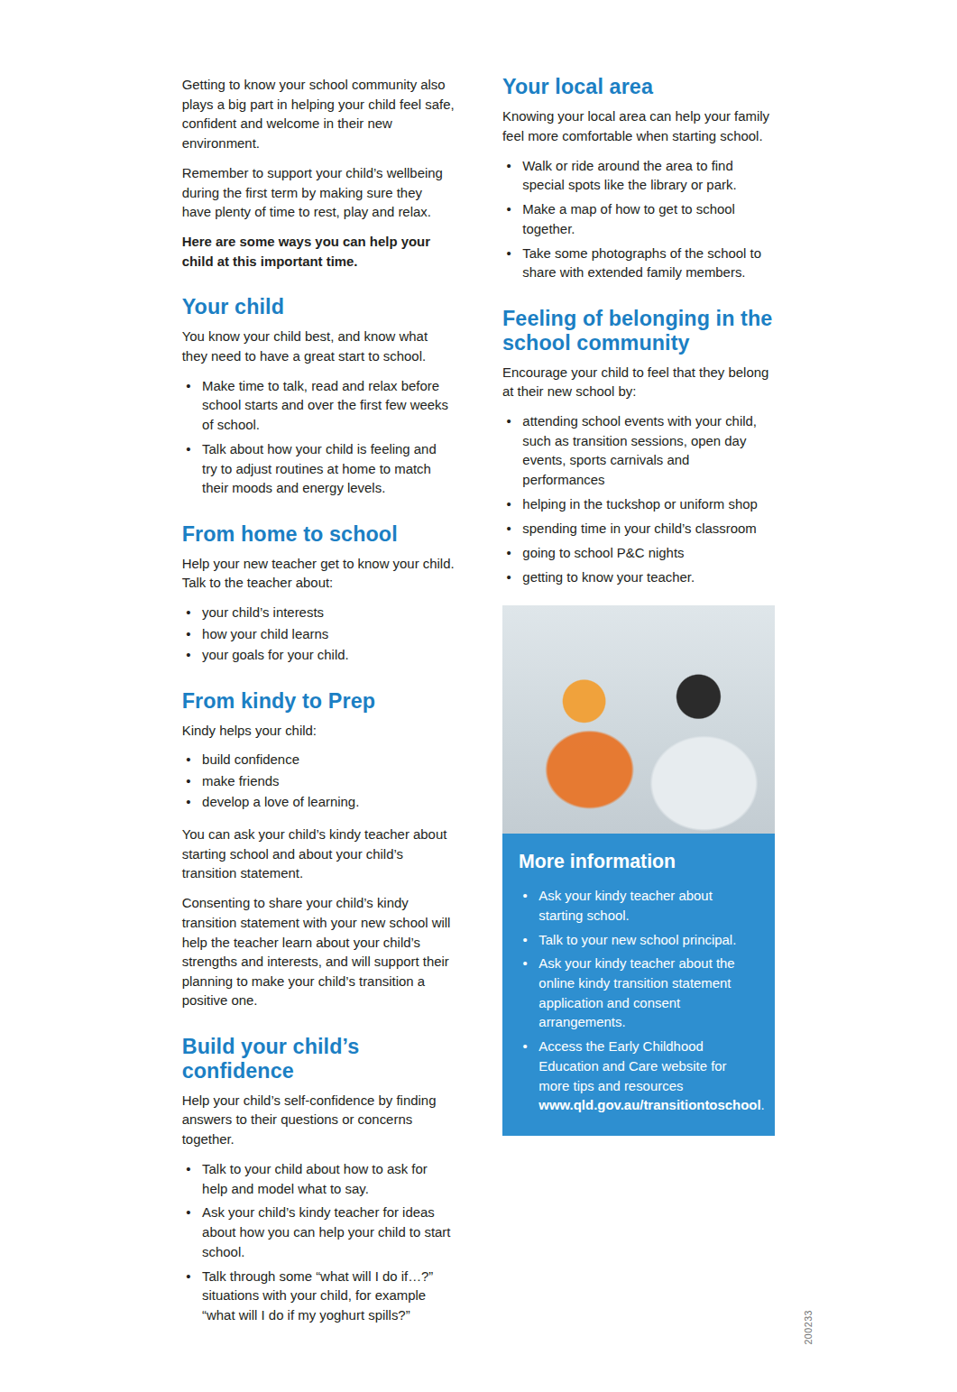Getting to know your school community also plays a big part in helping your child feel safe, confident and welcome in their new environment.
Remember to support your child’s wellbeing during the first term by making sure they have plenty of time to rest, play and relax.
Here are some ways you can help your child at this important time.
Your child
You know your child best, and know what they need to have a great start to school.
Make time to talk, read and relax before school starts and over the first few weeks of school.
Talk about how your child is feeling and try to adjust routines at home to match their moods and energy levels.
From home to school
Help your new teacher get to know your child. Talk to the teacher about:
your child’s interests
how your child learns
your goals for your child.
From kindy to Prep
Kindy helps your child:
build confidence
make friends
develop a love of learning.
You can ask your child’s kindy teacher about starting school and about your child’s transition statement.
Consenting to share your child’s kindy transition statement with your new school will help the teacher learn about your child’s strengths and interests, and will support their planning to make your child’s transition a positive one.
Build your child’s confidence
Help your child’s self-confidence by finding answers to their questions or concerns together.
Talk to your child about how to ask for help and model what to say.
Ask your child’s kindy teacher for ideas about how you can help your child to start school.
Talk through some “what will I do if…?” situations with your child, for example “what will I do if my yoghurt spills?”
Your local area
Knowing your local area can help your family feel more comfortable when starting school.
Walk or ride around the area to find special spots like the library or park.
Make a map of how to get to school together.
Take some photographs of the school to share with extended family members.
Feeling of belonging in the school community
Encourage your child to feel that they belong at their new school by:
attending school events with your child, such as transition sessions, open day events, sports carnivals and performances
helping in the tuckshop or uniform shop
spending time in your child’s classroom
going to school P&C nights
getting to know your teacher.
More information
Ask your kindy teacher about starting school.
Talk to your new school principal.
Ask your kindy teacher about the online kindy transition statement application and consent arrangements.
Access the Early Childhood Education and Care website for more tips and resources www.qld.gov.au/transitiontoschool.
200233